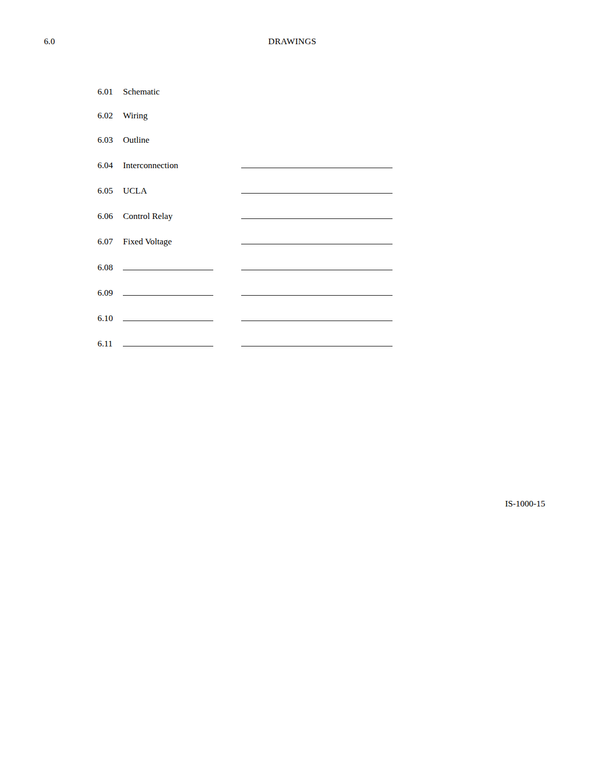6.0
DRAWINGS
6.01 Schematic
6.02 Wiring
6.03 Outline
6.04 Interconnection
6.05 UCLA
6.06 Control Relay
6.07 Fixed Voltage
6.08
6.09
6.10
6.11
IS-1000-15